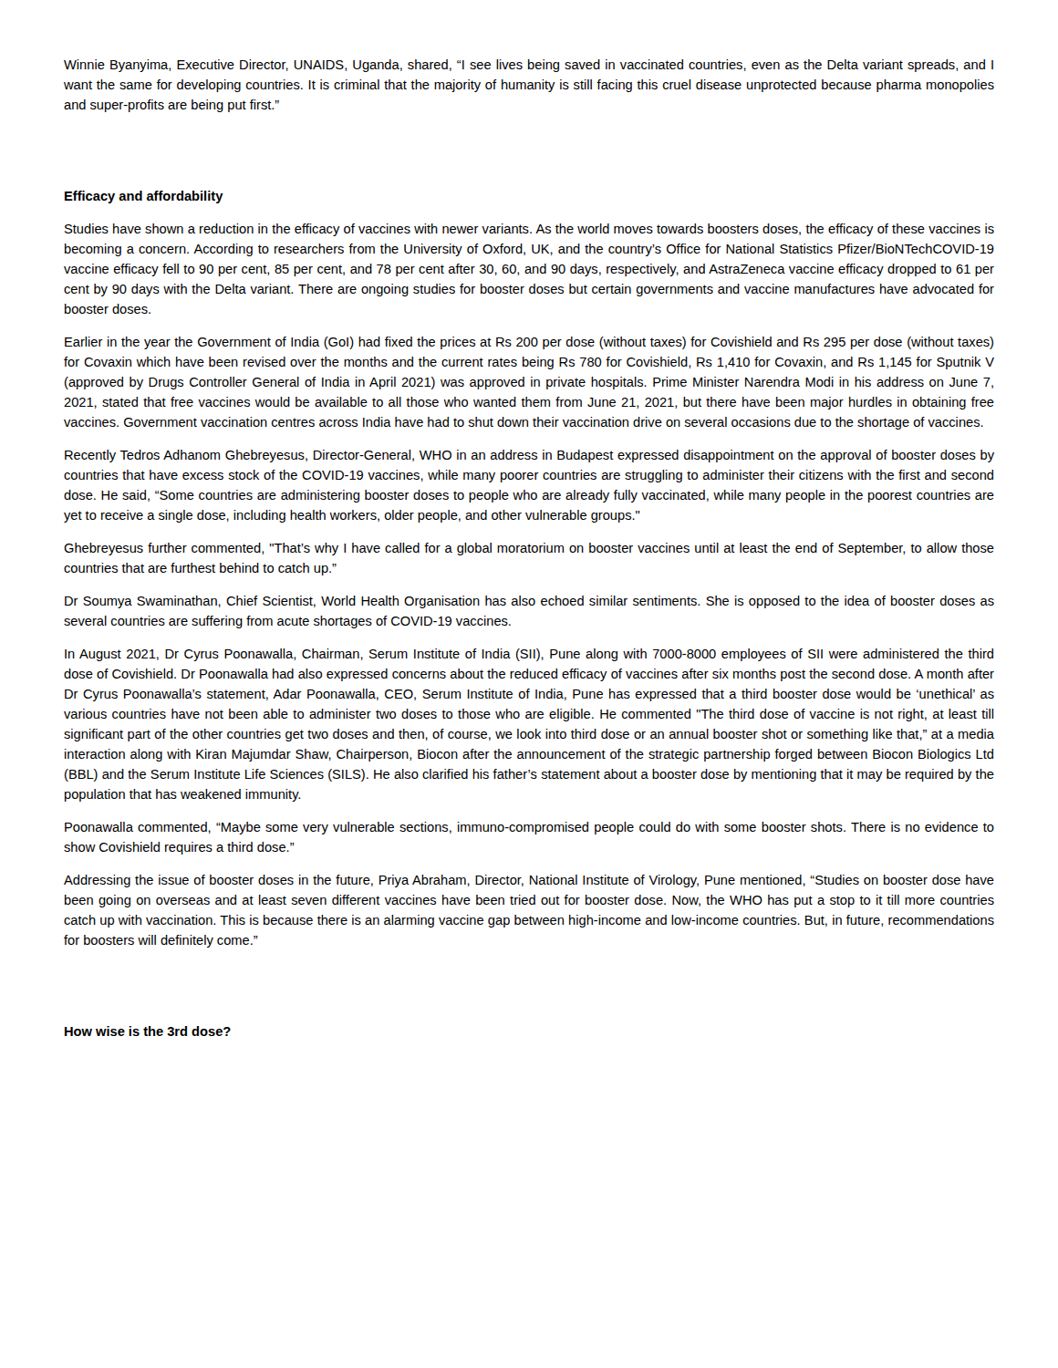Winnie Byanyima, Executive Director, UNAIDS, Uganda, shared, “I see lives being saved in vaccinated countries, even as the Delta variant spreads, and I want the same for developing countries. It is criminal that the majority of humanity is still facing this cruel disease unprotected because pharma monopolies and super-profits are being put first.”
Efficacy and affordability
Studies have shown a reduction in the efficacy of vaccines with newer variants. As the world moves towards boosters doses, the efficacy of these vaccines is becoming a concern. According to researchers from the University of Oxford, UK, and the country’s Office for National Statistics Pfizer/BioNTechCOVID-19 vaccine efficacy fell to 90 per cent, 85 per cent, and 78 per cent after 30, 60, and 90 days, respectively, and AstraZeneca vaccine efficacy dropped to 61 per cent by 90 days with the Delta variant. There are ongoing studies for booster doses but certain governments and vaccine manufactures have advocated for booster doses.
Earlier in the year the Government of India (GoI) had fixed the prices at Rs 200 per dose (without taxes) for Covishield and Rs 295 per dose (without taxes) for Covaxin which have been revised over the months and the current rates being Rs 780 for Covishield, Rs 1,410 for Covaxin, and Rs 1,145 for Sputnik V (approved by Drugs Controller General of India in April 2021) was approved in private hospitals. Prime Minister Narendra Modi in his address on June 7, 2021, stated that free vaccines would be available to all those who wanted them from June 21, 2021, but there have been major hurdles in obtaining free vaccines. Government vaccination centres across India have had to shut down their vaccination drive on several occasions due to the shortage of vaccines.
Recently Tedros Adhanom Ghebreyesus, Director-General, WHO in an address in Budapest expressed disappointment on the approval of booster doses by countries that have excess stock of the COVID-19 vaccines, while many poorer countries are struggling to administer their citizens with the first and second dose. He said, “Some countries are administering booster doses to people who are already fully vaccinated, while many people in the poorest countries are yet to receive a single dose, including health workers, older people, and other vulnerable groups."
Ghebreyesus further commented, "That’s why I have called for a global moratorium on booster vaccines until at least the end of September, to allow those countries that are furthest behind to catch up.”
Dr Soumya Swaminathan, Chief Scientist, World Health Organisation has also echoed similar sentiments. She is opposed to the idea of booster doses as several countries are suffering from acute shortages of COVID-19 vaccines.
In August 2021, Dr Cyrus Poonawalla, Chairman, Serum Institute of India (SII), Pune along with 7000-8000 employees of SII were administered the third dose of Covishield. Dr Poonawalla had also expressed concerns about the reduced efficacy of vaccines after six months post the second dose. A month after Dr Cyrus Poonawalla’s statement, Adar Poonawalla, CEO, Serum Institute of India, Pune has expressed that a third booster dose would be ‘unethical’ as various countries have not been able to administer two doses to those who are eligible. He commented "The third dose of vaccine is not right, at least till significant part of the other countries get two doses and then, of course, we look into third dose or an annual booster shot or something like that,” at a media interaction along with Kiran Majumdar Shaw, Chairperson, Biocon after the announcement of the strategic partnership forged between Biocon Biologics Ltd (BBL) and the Serum Institute Life Sciences (SILS). He also clarified his father’s statement about a booster dose by mentioning that it may be required by the population that has weakened immunity.
Poonawalla commented, “Maybe some very vulnerable sections, immuno-compromised people could do with some booster shots. There is no evidence to show Covishield requires a third dose.”
Addressing the issue of booster doses in the future, Priya Abraham, Director, National Institute of Virology, Pune mentioned, “Studies on booster dose have been going on overseas and at least seven different vaccines have been tried out for booster dose. Now, the WHO has put a stop to it till more countries catch up with vaccination. This is because there is an alarming vaccine gap between high-income and low-income countries. But, in future, recommendations for boosters will definitely come.”
How wise is the 3rd dose?